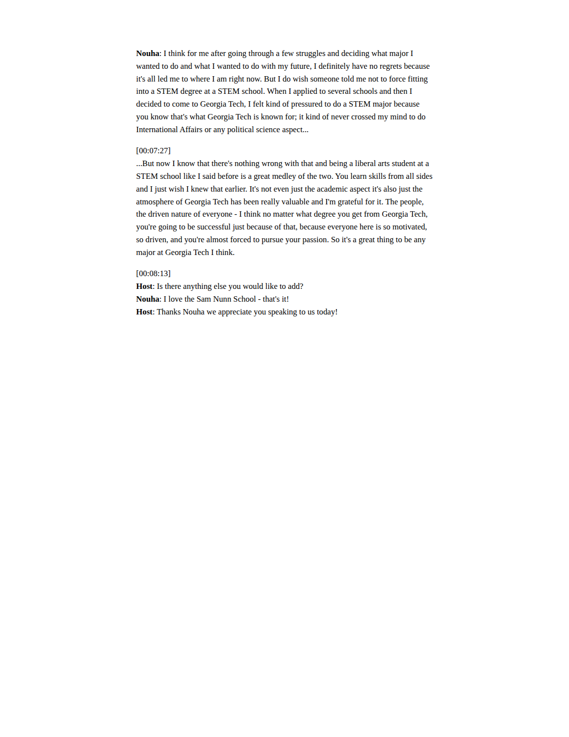Nouha: I think for me after going through a few struggles and deciding what major I wanted to do and what I wanted to do with my future, I definitely have no regrets because it's all led me to where I am right now. But I do wish someone told me not to force fitting into a STEM degree at a STEM school. When I applied to several schools and then I decided to come to Georgia Tech, I felt kind of pressured to do a STEM major because you know that's what Georgia Tech is known for; it kind of never crossed my mind to do International Affairs or any political science aspect...
[00:07:27]
...But now I know that there's nothing wrong with that and being a liberal arts student at a STEM school like I said before is a great medley of the two. You learn skills from all sides and I just wish I knew that earlier. It's not even just the academic aspect it's also just the atmosphere of Georgia Tech has been really valuable and I'm grateful for it. The people, the driven nature of everyone - I think no matter what degree you get from Georgia Tech, you're going to be successful just because of that, because everyone here is so motivated, so driven, and you're almost forced to pursue your passion. So it's a great thing to be any major at Georgia Tech I think.
[00:08:13]
Host: Is there anything else you would like to add?
Nouha: I love the Sam Nunn School - that's it!
Host: Thanks Nouha we appreciate you speaking to us today!